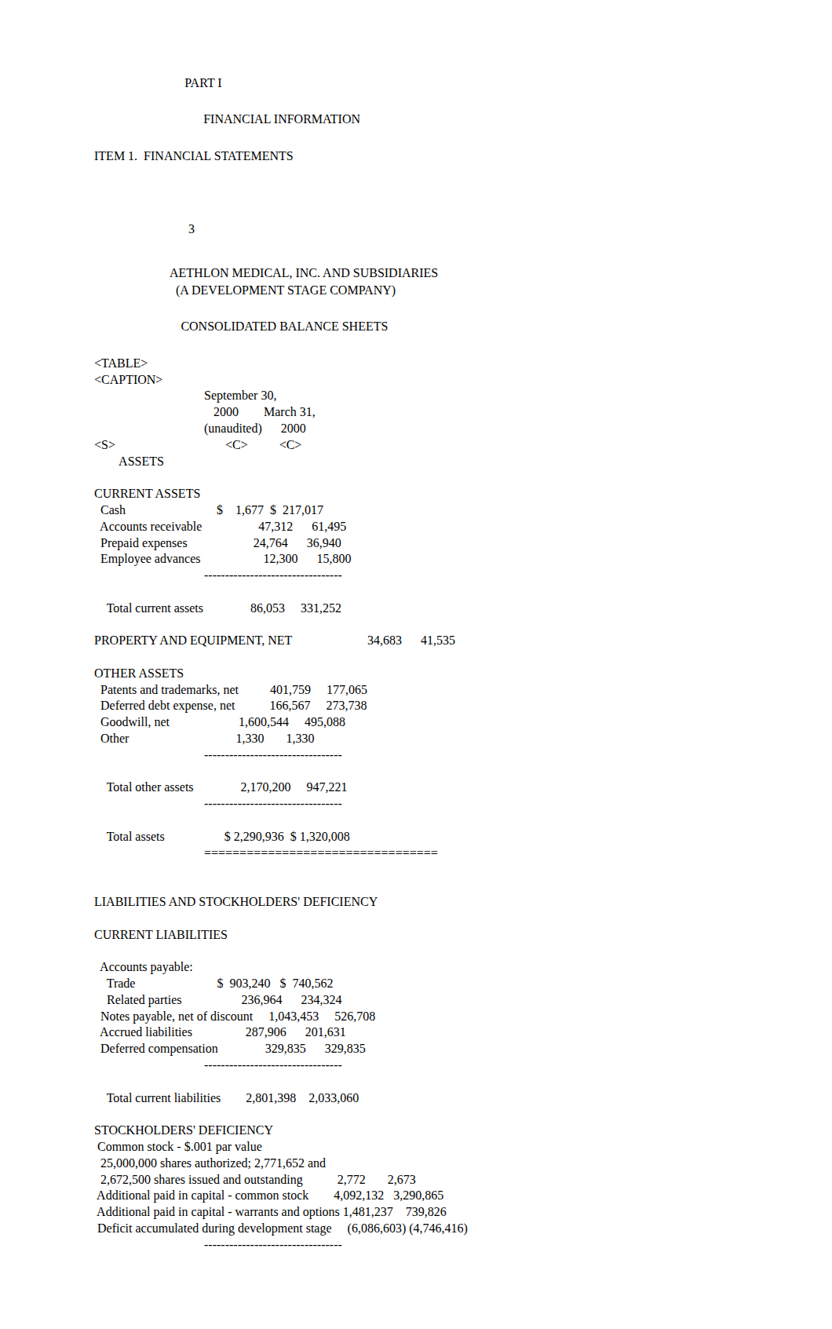PART I
FINANCIAL INFORMATION
ITEM 1. FINANCIAL STATEMENTS
3
AETHLON MEDICAL, INC. AND SUBSIDIARIES
(A DEVELOPMENT STAGE COMPANY)
CONSOLIDATED BALANCE SHEETS
<TABLE>
<CAPTION>
                                   September 30,
                                      2000        March 31,
                                   (unaudited)      2000
<S>                                   <C>          <C>
        ASSETS

CURRENT ASSETS
  Cash                             $    1,677  $  217,017
  Accounts receivable                  47,312      61,495
  Prepaid expenses                     24,764      36,940
  Employee advances                    12,300      15,800
                                   ---------------------------------

    Total current assets               86,053     331,252

PROPERTY AND EQUIPMENT, NET                        34,683      41,535

OTHER ASSETS
  Patents and trademarks, net          401,759     177,065
  Deferred debt expense, net           166,567     273,738
  Goodwill, net                      1,600,544     495,088
  Other                                  1,330       1,330
                                   ---------------------------------

    Total other assets               2,170,200     947,221
                                   ---------------------------------

    Total assets                   $ 2,290,936  $ 1,320,008
                                   =================================


LIABILITIES AND STOCKHOLDERS' DEFICIENCY

CURRENT LIABILITIES

  Accounts payable:
    Trade                          $  903,240   $  740,562
    Related parties                   236,964      234,324
  Notes payable, net of discount     1,043,453     526,708
  Accrued liabilities                 287,906      201,631
  Deferred compensation               329,835      329,835
                                   ---------------------------------

    Total current liabilities        2,801,398    2,033,060

STOCKHOLDERS' DEFICIENCY
 Common stock - $.001 par value
  25,000,000 shares authorized; 2,771,652 and
  2,672,500 shares issued and outstanding           2,772       2,673
 Additional paid in capital - common stock        4,092,132   3,290,865
 Additional paid in capital - warrants and options 1,481,237    739,826
 Deficit accumulated during development stage     (6,086,603) (4,746,416)
                                   ---------------------------------